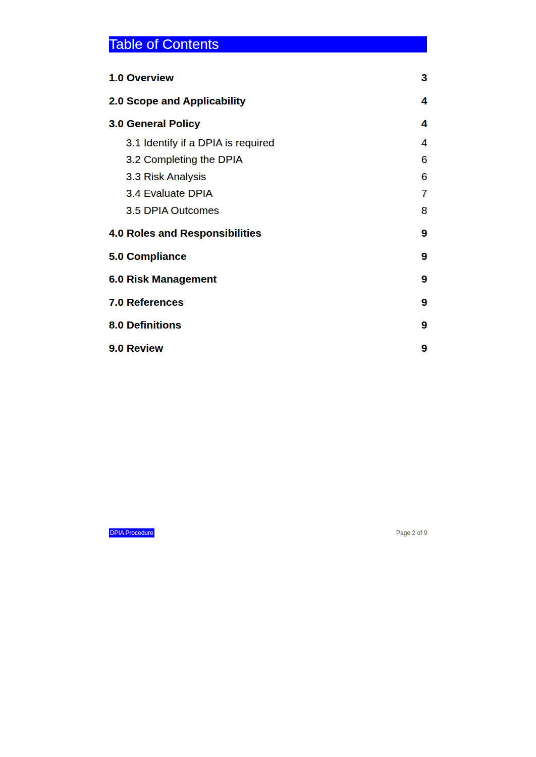Table of Contents
| 1.0 Overview | 3 |
| 2.0 Scope and Applicability | 4 |
| 3.0 General Policy | 4 |
| 3.1 Identify if a DPIA is required | 4 |
| 3.2 Completing the DPIA | 6 |
| 3.3 Risk Analysis | 6 |
| 3.4 Evaluate DPIA | 7 |
| 3.5 DPIA Outcomes | 8 |
| 4.0 Roles and Responsibilities | 9 |
| 5.0 Compliance | 9 |
| 6.0 Risk Management | 9 |
| 7.0 References | 9 |
| 8.0 Definitions | 9 |
| 9.0 Review | 9 |
DPIA Procedure Page 2 of 9